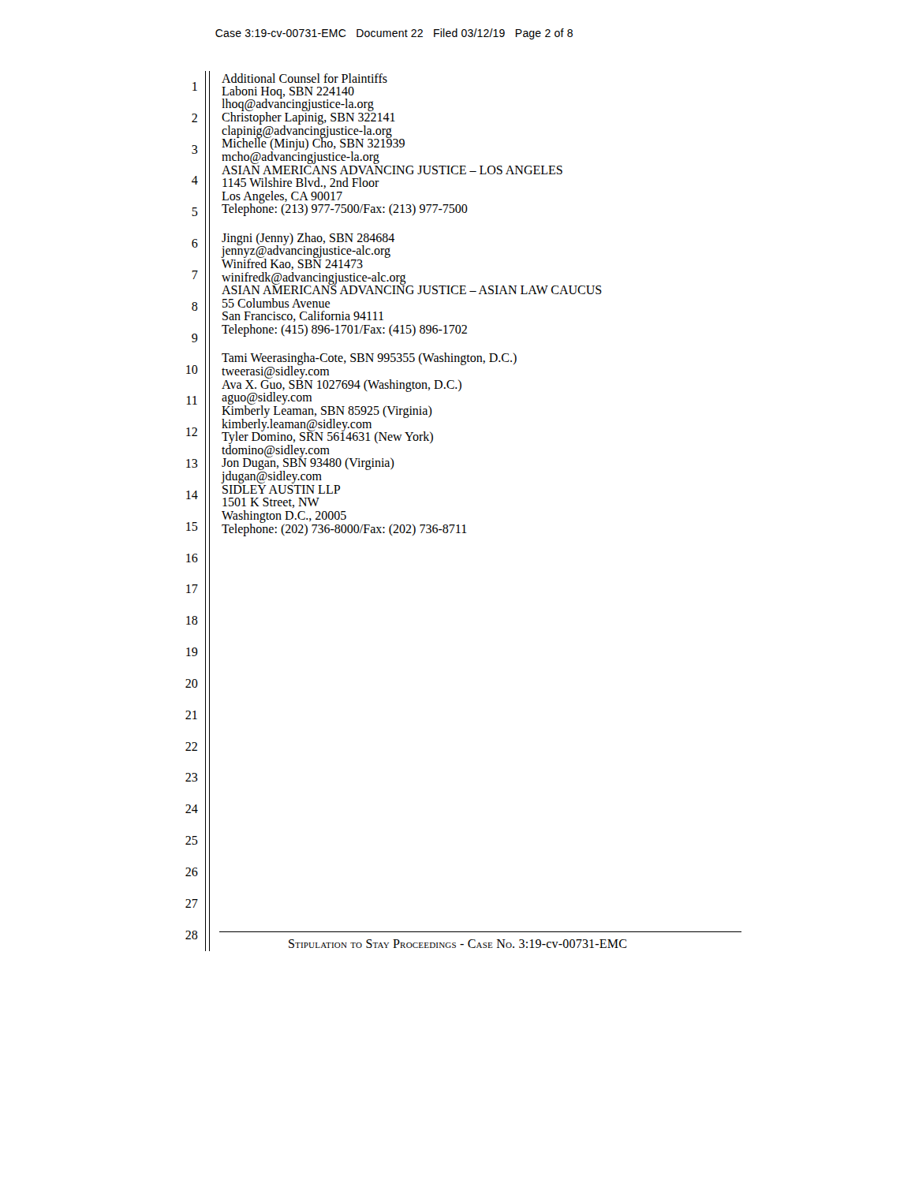Case 3:19-cv-00731-EMC Document 22 Filed 03/12/19 Page 2 of 8
1
2
3
4
5
6
7
8
9
10
11
12
13
14
15
16
17
18
19
20
21
22
23
24
25
26
27
28
Additional Counsel for Plaintiffs
Laboni Hoq, SBN 224140
lhoq@advancingjustice-la.org
Christopher Lapinig, SBN 322141
clapinig@advancingjustice-la.org
Michelle (Minju) Cho, SBN 321939
mcho@advancingjustice-la.org
ASIAN AMERICANS ADVANCING JUSTICE – LOS ANGELES
1145 Wilshire Blvd., 2nd Floor
Los Angeles, CA 90017
Telephone: (213) 977-7500/Fax: (213) 977-7500
Jingni (Jenny) Zhao, SBN 284684
jennyz@advancingjustice-alc.org
Winifred Kao, SBN 241473
winifredk@advancingjustice-alc.org
ASIAN AMERICANS ADVANCING JUSTICE – ASIAN LAW CAUCUS
55 Columbus Avenue
San Francisco, California 94111
Telephone: (415) 896-1701/Fax: (415) 896-1702
Tami Weerasingha-Cote, SBN 995355 (Washington, D.C.)
tweerasi@sidley.com
Ava X. Guo, SBN 1027694 (Washington, D.C.)
aguo@sidley.com
Kimberly Leaman, SBN 85925 (Virginia)
kimberly.leaman@sidley.com
Tyler Domino, SRN 5614631 (New York)
tdomino@sidley.com
Jon Dugan, SBN 93480 (Virginia)
jdugan@sidley.com
SIDLEY AUSTIN LLP
1501 K Street, NW
Washington D.C., 20005
Telephone: (202) 736-8000/Fax: (202) 736-8711
Stipulation to Stay Proceedings - Case No. 3:19-cv-00731-EMC